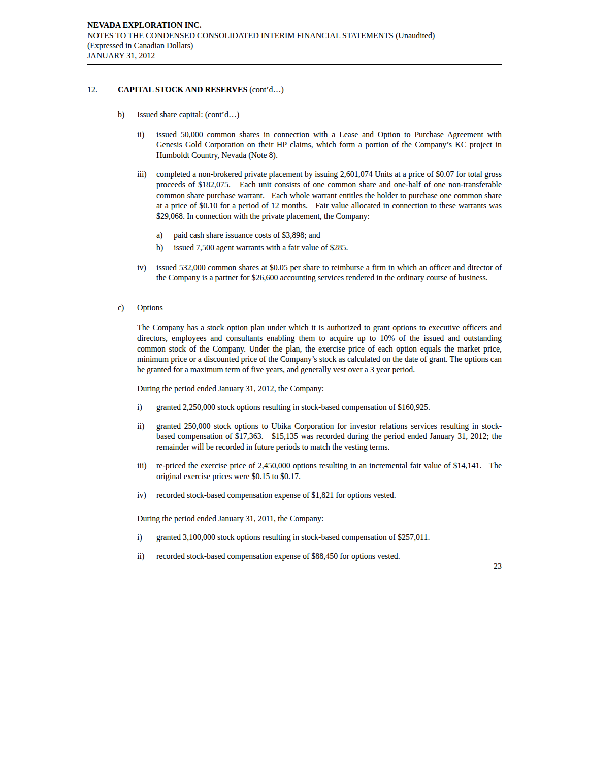NEVADA EXPLORATION INC.
NOTES TO THE CONDENSED CONSOLIDATED INTERIM FINANCIAL STATEMENTS (Unaudited)
(Expressed in Canadian Dollars)
JANUARY 31, 2012
12. CAPITAL STOCK AND RESERVES (cont’d…)
b) Issued share capital: (cont’d…)
ii)
issued 50,000 common shares in connection with a Lease and Option to Purchase Agreement with Genesis Gold Corporation on their HP claims, which form a portion of the Company’s KC project in Humboldt Country, Nevada (Note 8).
iii)
completed a non-brokered private placement by issuing 2,601,074 Units at a price of $0.07 for total gross proceeds of $182,075. Each unit consists of one common share and one-half of one non-transferable common share purchase warrant. Each whole warrant entitles the holder to purchase one common share at a price of $0.10 for a period of 12 months. Fair value allocated in connection to these warrants was $29,068. In connection with the private placement, the Company:
a)
paid cash share issuance costs of $3,898; and
b)
issued 7,500 agent warrants with a fair value of $285.
iv)
issued 532,000 common shares at $0.05 per share to reimburse a firm in which an officer and director of the Company is a partner for $26,600 accounting services rendered in the ordinary course of business.
c) Options
The Company has a stock option plan under which it is authorized to grant options to executive officers and directors, employees and consultants enabling them to acquire up to 10% of the issued and outstanding common stock of the Company. Under the plan, the exercise price of each option equals the market price, minimum price or a discounted price of the Company’s stock as calculated on the date of grant. The options can be granted for a maximum term of five years, and generally vest over a 3 year period.
During the period ended January 31, 2012, the Company:
i)
granted 2,250,000 stock options resulting in stock-based compensation of $160,925.
ii)
granted 250,000 stock options to Ubika Corporation for investor relations services resulting in stock-based compensation of $17,363. $15,135 was recorded during the period ended January 31, 2012; the remainder will be recorded in future periods to match the vesting terms.
iii)
re-priced the exercise price of 2,450,000 options resulting in an incremental fair value of $14,141. The original exercise prices were $0.15 to $0.17.
iv)
recorded stock-based compensation expense of $1,821 for options vested.
During the period ended January 31, 2011, the Company:
i)
granted 3,100,000 stock options resulting in stock-based compensation of $257,011.
ii)
recorded stock-based compensation expense of $88,450 for options vested.
23